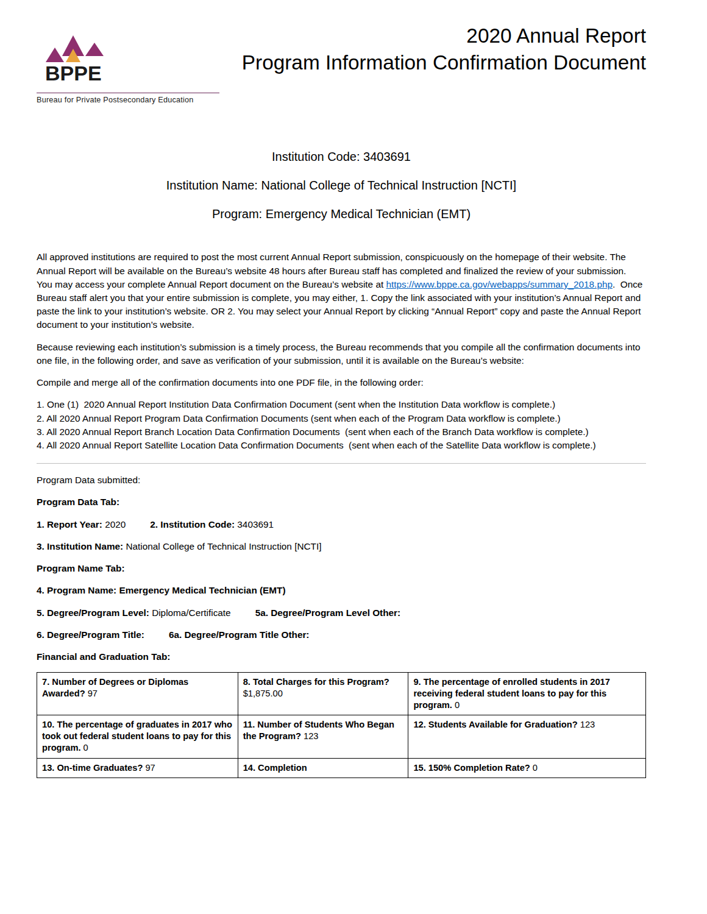BPPE
Bureau for Private Postsecondary Education
2020 Annual Report
Program Information Confirmation Document
Institution Code: 3403691
Institution Name: National College of Technical Instruction [NCTI]
Program: Emergency Medical Technician (EMT)
All approved institutions are required to post the most current Annual Report submission, conspicuously on the homepage of their website. The Annual Report will be available on the Bureau’s website 48 hours after Bureau staff has completed and finalized the review of your submission. You may access your complete Annual Report document on the Bureau’s website at https://www.bppe.ca.gov/webapps/summary_2018.php. Once Bureau staff alert you that your entire submission is complete, you may either, 1. Copy the link associated with your institution’s Annual Report and paste the link to your institution’s website. OR 2. You may select your Annual Report by clicking “Annual Report” copy and paste the Annual Report document to your institution’s website.
Because reviewing each institution’s submission is a timely process, the Bureau recommends that you compile all the confirmation documents into one file, in the following order, and save as verification of your submission, until it is available on the Bureau’s website:
Compile and merge all of the confirmation documents into one PDF file, in the following order:
1. One (1) 2020 Annual Report Institution Data Confirmation Document (sent when the Institution Data workflow is complete.)
2. All 2020 Annual Report Program Data Confirmation Documents (sent when each of the Program Data workflow is complete.)
3. All 2020 Annual Report Branch Location Data Confirmation Documents (sent when each of the Branch Data workflow is complete.)
4. All 2020 Annual Report Satellite Location Data Confirmation Documents (sent when each of the Satellite Data workflow is complete.)
Program Data submitted:
Program Data Tab:
1. Report Year: 2020 2. Institution Code: 3403691
3. Institution Name: National College of Technical Instruction [NCTI]
Program Name Tab:
4. Program Name: Emergency Medical Technician (EMT)
5. Degree/Program Level: Diploma/Certificate 5a. Degree/Program Level Other:
6. Degree/Program Title: 6a. Degree/Program Title Other:
Financial and Graduation Tab:
| 7. Number of Degrees or Diplomas Awarded? 97 | 8. Total Charges for this Program? $1,875.00 | 9. The percentage of enrolled students in 2017 receiving federal student loans to pay for this program. 0 |
| 10. The percentage of graduates in 2017 who took out federal student loans to pay for this program. 0 | 11. Number of Students Who Began the Program? 123 | 12. Students Available for Graduation? 123 |
| 13. On-time Graduates? 97 | 14. Completion | 15. 150% Completion Rate? 0 |